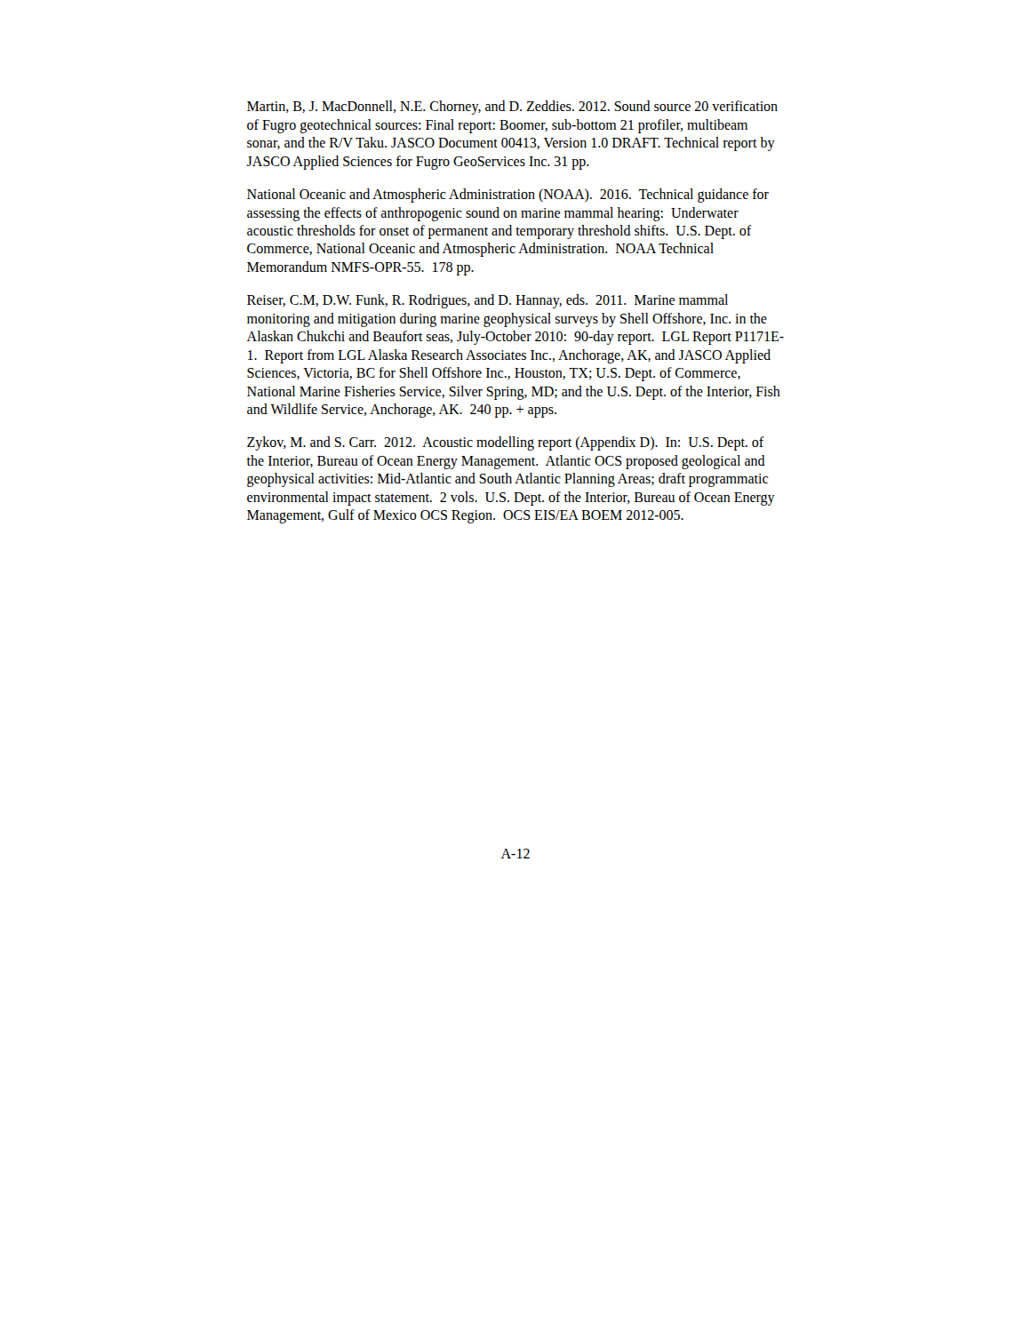Martin, B, J. MacDonnell, N.E. Chorney, and D. Zeddies. 2012. Sound source 20 verification of Fugro geotechnical sources: Final report: Boomer, sub-bottom 21 profiler, multibeam sonar, and the R/V Taku. JASCO Document 00413, Version 1.0 DRAFT. Technical report by JASCO Applied Sciences for Fugro GeoServices Inc. 31 pp.
National Oceanic and Atmospheric Administration (NOAA). 2016. Technical guidance for assessing the effects of anthropogenic sound on marine mammal hearing: Underwater acoustic thresholds for onset of permanent and temporary threshold shifts. U.S. Dept. of Commerce, National Oceanic and Atmospheric Administration. NOAA Technical Memorandum NMFS-OPR-55. 178 pp.
Reiser, C.M, D.W. Funk, R. Rodrigues, and D. Hannay, eds. 2011. Marine mammal monitoring and mitigation during marine geophysical surveys by Shell Offshore, Inc. in the Alaskan Chukchi and Beaufort seas, July-October 2010: 90-day report. LGL Report P1171E-1. Report from LGL Alaska Research Associates Inc., Anchorage, AK, and JASCO Applied Sciences, Victoria, BC for Shell Offshore Inc., Houston, TX; U.S. Dept. of Commerce, National Marine Fisheries Service, Silver Spring, MD; and the U.S. Dept. of the Interior, Fish and Wildlife Service, Anchorage, AK. 240 pp. + apps.
Zykov, M. and S. Carr. 2012. Acoustic modelling report (Appendix D). In: U.S. Dept. of the Interior, Bureau of Ocean Energy Management. Atlantic OCS proposed geological and geophysical activities: Mid-Atlantic and South Atlantic Planning Areas; draft programmatic environmental impact statement. 2 vols. U.S. Dept. of the Interior, Bureau of Ocean Energy Management, Gulf of Mexico OCS Region. OCS EIS/EA BOEM 2012-005.
A-12